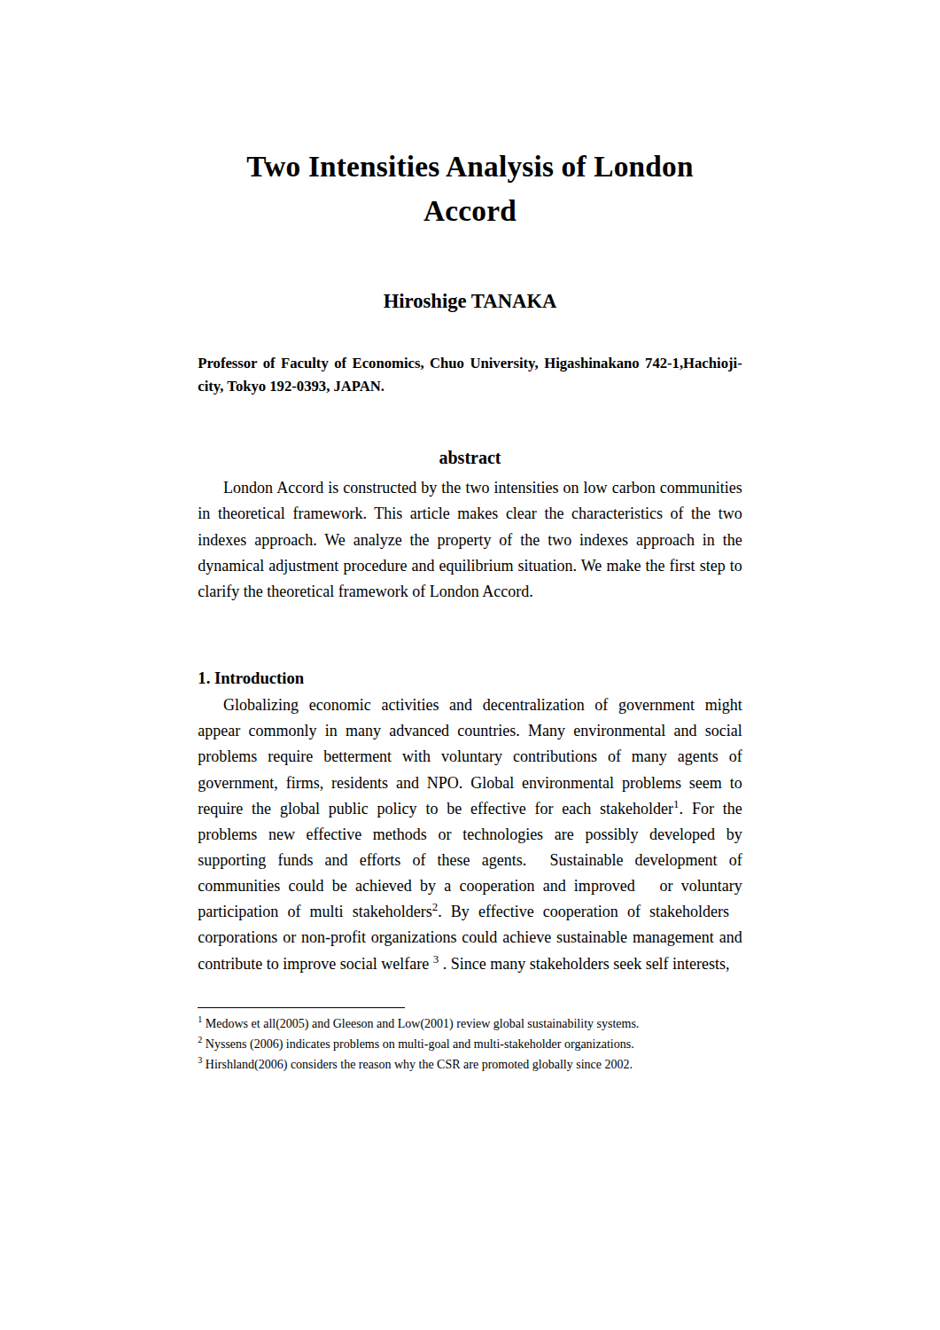Two Intensities Analysis of London Accord
Hiroshige TANAKA
Professor of Faculty of Economics, Chuo University, Higashinakano 742-1,Hachioji-city, Tokyo 192-0393, JAPAN.
abstract
London Accord is constructed by the two intensities on low carbon communities in theoretical framework. This article makes clear the characteristics of the two indexes approach. We analyze the property of the two indexes approach in the dynamical adjustment procedure and equilibrium situation. We make the first step to clarify the theoretical framework of London Accord.
1. Introduction
Globalizing economic activities and decentralization of government might appear commonly in many advanced countries. Many environmental and social problems require betterment with voluntary contributions of many agents of government, firms, residents and NPO. Global environmental problems seem to require the global public policy to be effective for each stakeholder1. For the problems new effective methods or technologies are possibly developed by supporting funds and efforts of these agents. Sustainable development of communities could be achieved by a cooperation and improved or voluntary participation of multi stakeholders2. By effective cooperation of stakeholders corporations or non-profit organizations could achieve sustainable management and contribute to improve social welfare 3 . Since many stakeholders seek self interests,
1 Medows et all(2005) and Gleeson and Low(2001) review global sustainability systems.
2 Nyssens (2006) indicates problems on multi-goal and multi-stakeholder organizations.
3 Hirshland(2006) considers the reason why the CSR are promoted globally since 2002.